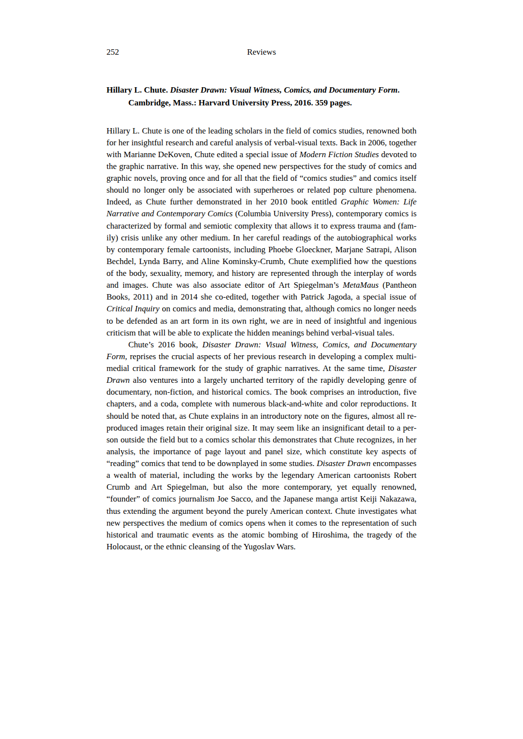252 Reviews
Hillary L. Chute. Disaster Drawn: Visual Witness, Comics, and Documentary Form. Cambridge, Mass.: Harvard University Press, 2016. 359 pages.
Hillary L. Chute is one of the leading scholars in the field of comics studies, renowned both for her insightful research and careful analysis of verbal-visual texts. Back in 2006, together with Marianne DeKoven, Chute edited a special issue of Modern Fiction Studies devoted to the graphic narrative. In this way, she opened new perspectives for the study of comics and graphic novels, proving once and for all that the field of “comics studies” and comics itself should no longer only be associated with superheroes or related pop culture phenomena. Indeed, as Chute further demonstrated in her 2010 book entitled Graphic Women: Life Narrative and Contemporary Comics (Columbia University Press), contemporary comics is characterized by formal and semiotic complexity that allows it to express trauma and (family) crisis unlike any other medium. In her careful readings of the autobiographical works by contemporary female cartoonists, including Phoebe Gloeckner, Marjane Satrapi, Alison Bechdel, Lynda Barry, and Aline Kominsky-Crumb, Chute exemplified how the questions of the body, sexuality, memory, and history are represented through the interplay of words and images. Chute was also associate editor of Art Spiegelman’s MetaMaus (Pantheon Books, 2011) and in 2014 she co-edited, together with Patrick Jagoda, a special issue of Critical Inquiry on comics and media, demonstrating that, although comics no longer needs to be defended as an art form in its own right, we are in need of insightful and ingenious criticism that will be able to explicate the hidden meanings behind verbal-visual tales.
Chute’s 2016 book, Disaster Drawn: Visual Witness, Comics, and Documentary Form, reprises the crucial aspects of her previous research in developing a complex multimedial critical framework for the study of graphic narratives. At the same time, Disaster Drawn also ventures into a largely uncharted territory of the rapidly developing genre of documentary, non-fiction, and historical comics. The book comprises an introduction, five chapters, and a coda, complete with numerous black-and-white and color reproductions. It should be noted that, as Chute explains in an introductory note on the figures, almost all reproduced images retain their original size. It may seem like an insignificant detail to a person outside the field but to a comics scholar this demonstrates that Chute recognizes, in her analysis, the importance of page layout and panel size, which constitute key aspects of “reading” comics that tend to be downplayed in some studies. Disaster Drawn encompasses a wealth of material, including the works by the legendary American cartoonists Robert Crumb and Art Spiegelman, but also the more contemporary, yet equally renowned, “founder” of comics journalism Joe Sacco, and the Japanese manga artist Keiji Nakazawa, thus extending the argument beyond the purely American context. Chute investigates what new perspectives the medium of comics opens when it comes to the representation of such historical and traumatic events as the atomic bombing of Hiroshima, the tragedy of the Holocaust, or the ethnic cleansing of the Yugoslav Wars.